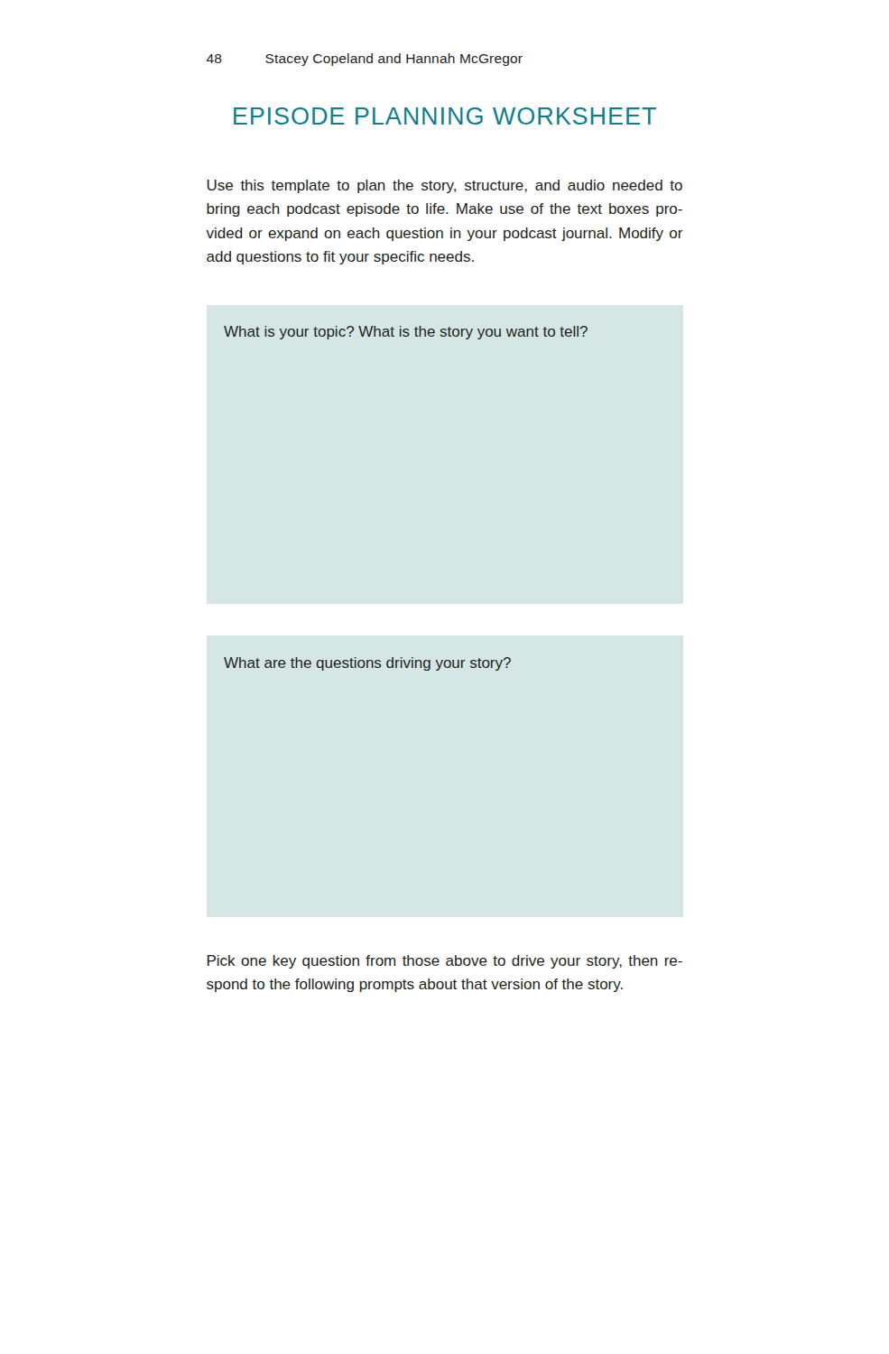48 Stacey Copeland and Hannah McGregor
EPISODE PLANNING WORKSHEET
Use this template to plan the story, structure, and audio needed to bring each podcast episode to life. Make use of the text boxes provided or expand on each question in your podcast journal. Modify or add questions to fit your specific needs.
What is your topic? What is the story you want to tell?
What are the questions driving your story?
Pick one key question from those above to drive your story, then respond to the following prompts about that version of the story.